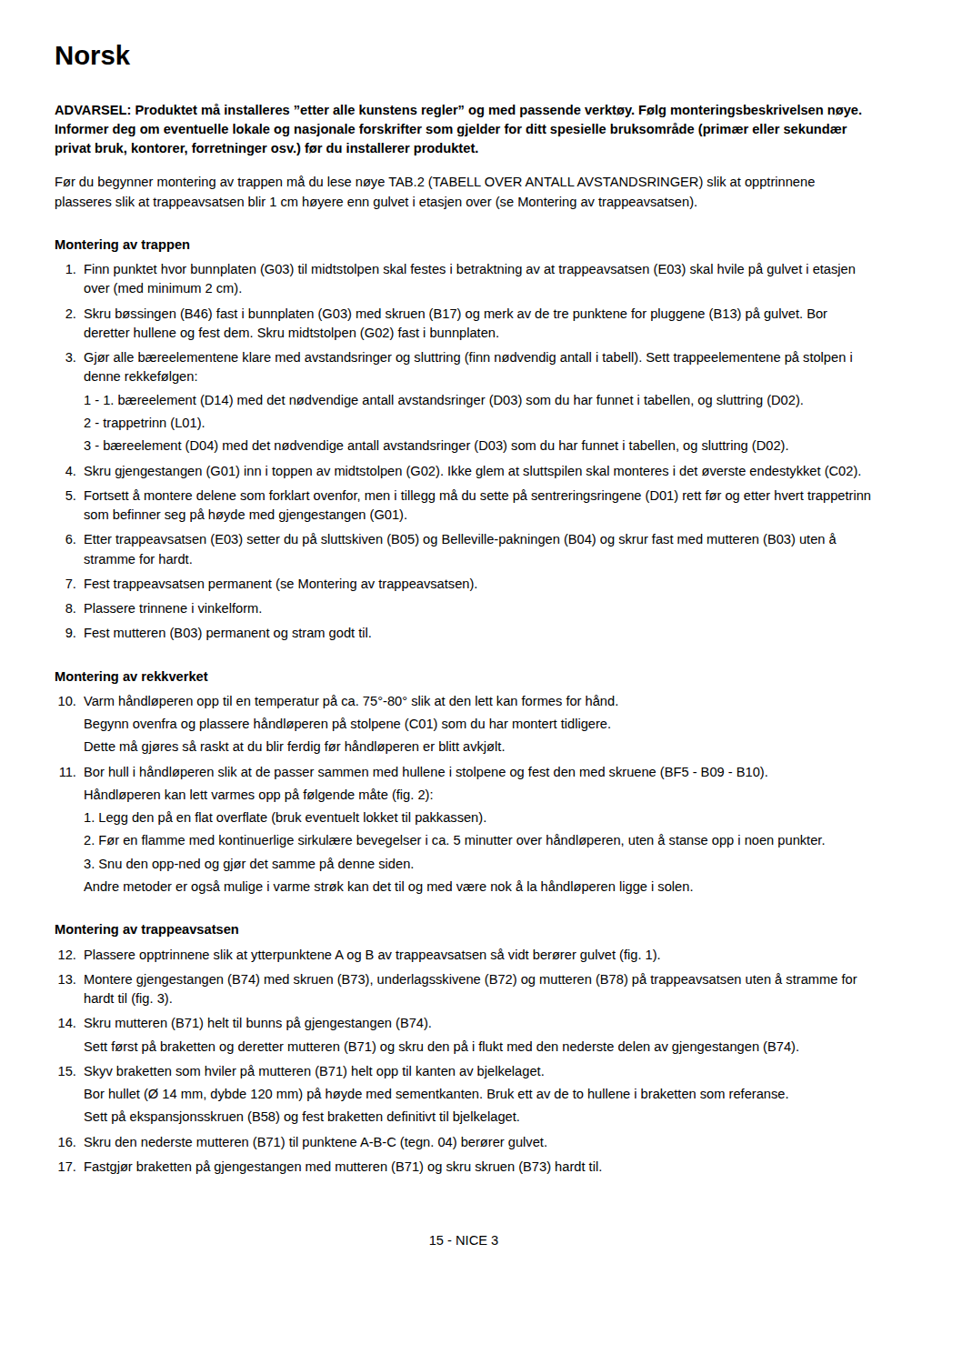Norsk
ADVARSEL: Produktet må installeres ”etter alle kunstens regler” og med passende verktøy. Følg monteringsbeskrivelsen nøye. Informer deg om eventuelle lokale og nasjonale forskrifter som gjelder for ditt spesielle bruksområde (primær eller sekundær privat bruk, kontorer, forretninger osv.) før du installerer produktet.
Før du begynner montering av trappen må du lese nøye TAB.2 (TABELL OVER ANTALL AVSTANDSRINGER) slik at opptrinnene plasseres slik at trappeavsatsen blir 1 cm høyere enn gulvet i etasjen over (se Montering av trappeavsatsen).
Montering av trappen
Finn punktet hvor bunnplaten (G03) til midtstolpen skal festes i betraktning av at trappeavsatsen (E03) skal hvile på gulvet i etasjen over (med minimum 2 cm).
Skru bøssingen (B46) fast i bunnplaten (G03) med skruen (B17) og merk av de tre punktene for pluggene (B13) på gulvet. Bor deretter hullene og fest dem. Skru midtstolpen (G02) fast i bunnplaten.
Gjør alle bæreelementene klare med avstandsringer og sluttring (finn nødvendig antall i tabell). Sett trappeelementene på stolpen i denne rekkefølgen:
1 - 1. bæreelement (D14) med det nødvendige antall avstandsringer (D03) som du har funnet i tabellen, og sluttring (D02).
2 - trappetrinn (L01).
3 - bæreelement (D04) med det nødvendige antall avstandsringer (D03) som du har funnet i tabellen, og sluttring (D02).
Skru gjengestangen (G01) inn i toppen av midtstolpen (G02). Ikke glem at sluttspilen skal monteres i det øverste endestykket (C02).
Fortsett å montere delene som forklart ovenfor, men i tillegg må du sette på sentreringsringene (D01) rett før og etter hvert trappetrinn som befinner seg på høyde med gjengestangen (G01).
Etter trappeavsatsen (E03) setter du på sluttskiven (B05) og Belleville-pakningen (B04) og skrur fast med mutteren (B03) uten å stramme for hardt.
Fest trappeavsatsen permanent (se Montering av trappeavsatsen).
Plassere trinnene i vinkelform.
Fest mutteren (B03) permanent og stram godt til.
Montering av rekkverket
Varm håndløperen opp til en temperatur på ca. 75°-80° slik at den lett kan formes for hånd.
Begynn ovenfra og plassere håndløperen på stolpene (C01) som du har montert tidligere.
Dette må gjøres så raskt at du blir ferdig før håndløperen er blitt avkjølt.
Bor hull i håndløperen slik at de passer sammen med hullene i stolpene og fest den med skruene (BF5 - B09 - B10).
Håndløperen kan lett varmes opp på følgende måte (fig. 2):
1. Legg den på en flat overflate (bruk eventuelt lokket til pakkassen).
2. Før en flamme med kontinuerlige sirkulære bevegelser i ca. 5 minutter over håndløperen, uten å stanse opp i noen punkter.
3. Snu den opp-ned og gjør det samme på denne siden.
Andre metoder er også mulige i varme strøk kan det til og med være nok å la håndløperen ligge i solen.
Montering av trappeavsatsen
Plassere opptrinnene slik at ytterpunktene A og B av trappeavsatsen så vidt berører gulvet (fig. 1).
Montere gjengestangen (B74) med skruen (B73), underlagsskivene (B72) og mutteren (B78) på trappeavsatsen uten å stramme for hardt til (fig. 3).
Skru mutteren (B71) helt til bunns på gjengestangen (B74).
Sett først på braketten og deretter mutteren (B71) og skru den på i flukt med den nederste delen av gjengestangen (B74).
Skyv braketten som hviler på mutteren (B71) helt opp til kanten av bjelkelaget.
Bor hullet (Ø 14 mm, dybde 120 mm) på høyde med sementkanten. Bruk ett av de to hullene i braketten som referanse.
Sett på ekspansjonsskruen (B58) og fest braketten definitivt til bjelkelaget.
Skru den nederste mutteren (B71) til punktene A-B-C (tegn. 04) berører gulvet.
Fastgjør braketten på gjengestangen med mutteren (B71) og skru skruen (B73) hardt til.
15 - NICE 3